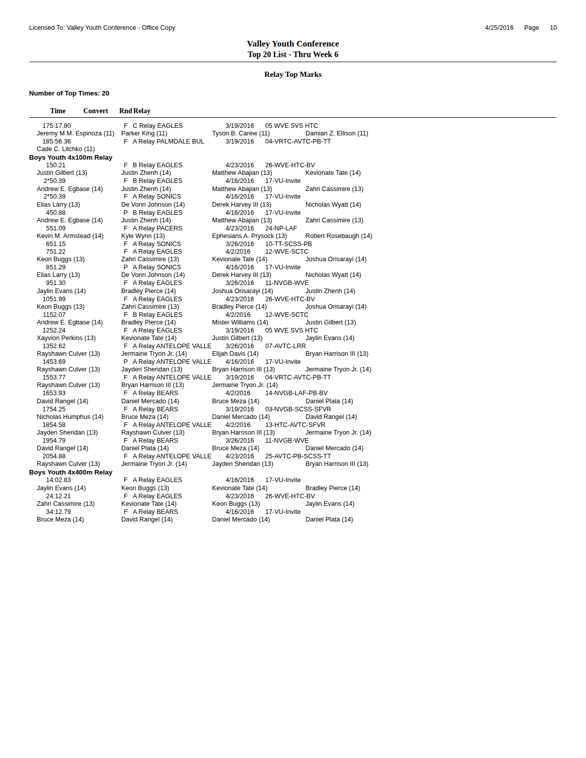Licensed To: Valley Youth Conference - Office Copy
4/25/2016 Page 10
Valley Youth Conference
Top 20 List - Thru Week 6
Relay Top Marks
Number of Top Times: 20
| | Time | Convert | Rnd | Relay | | |
| --- | --- | --- | --- | --- | --- | --- |
| 17 | 5:17.80 | | F | C Relay EAGLES | 3/19/2016 | 05 WVE SVS HTC |
| Jeremy M M. Espinoza (11) Parker King (11) Tyson B. Carew (11) Damian Z. Ellison (11) |
| 18 | 5:56.36 | | F | A Relay PALMDALE BUL | 3/19/2016 | 04-VRTC-AVTC-PB-TT |
| Cade C. Litchko (11) |
| Boys Youth 4x100m Relay |
| 1 | 50.21 | | F | B Relay EAGLES | 4/23/2016 | 26-WVE-HTC-BV |
| Justin Gilbert (13) Justin Zhenh (14) Matthew Abajian (13) Kevionate Tate (14) |
| 2* | 50.39 | | F | B Relay EAGLES | 4/16/2016 | 17-VU-Invite |
| Andrew E. Egbase (14) Justin Zhenh (14) Matthew Abajian (13) Zahri Cassimire (13) |
| 2* | 50.39 | | F | A Relay SONICS | 4/16/2016 | 17-VU-Invite |
| Elias Larry (13) De Vonn Johnson (14) Derek Harvey III (13) Nicholas Wyatt (14) |
| 4 | 50.88 | | P | B Relay EAGLES | 4/16/2016 | 17-VU-Invite |
| Andrew E. Egbase (14) Justin Zhenh (14) Matthew Abajian (13) Zahri Cassimire (13) |
| 5 | 51.09 | | F | A Relay PACERS | 4/23/2016 | 24-NP-LAF |
| Kevin M. Armstead (14) Kyle Wynn (13) Ephesians A. Prysock (13) Robert Rosebaugh (14) |
| 6 | 51.15 | | F | A Relay SONICS | 3/26/2016 | 10-TT-SCSS-PB |
| 7 | 51.22 | | F | A Relay EAGLES | 4/2/2016 | 12-WVE-SCTC |
| Keon Buggs (13) Zahri Cassimire (13) Kevionate Tate (14) Joshua Orisarayi (14) |
| 8 | 51.29 | | P | A Relay SONICS | 4/16/2016 | 17-VU-Invite |
| Elias Larry (13) De Vonn Johnson (14) Derek Harvey III (13) Nicholas Wyatt (14) |
| 9 | 51.30 | | F | A Relay EAGLES | 3/26/2016 | 11-NVGB-WVE |
| Jaylin Evans (14) Bradley Pierce (14) Joshua Orisarayi (14) Justin Zhenh (14) |
| 10 | 51.99 | | F | A Relay EAGLES | 4/23/2016 | 26-WVE-HTC-BV |
| Keon Buggs (13) Zahri Cassimire (13) Bradley Pierce (14) Joshua Orisarayi (14) |
| 11 | 52.07 | | F | B Relay EAGLES | 4/2/2016 | 12-WVE-SCTC |
| Andrew E. Egbase (14) Bradley Pierce (14) Mister Williams (14) Justin Gilbert (13) |
| 12 | 52.24 | | F | A Relay EAGLES | 3/19/2016 | 05 WVE SVS HTC |
| Xayvion Perkins (13) Kevionate Tate (14) Justin Gilbert (13) Jaylin Evans (14) |
| 13 | 52.62 | | F | A Relay ANTELOPE VALLE | 3/26/2016 | 07-AVTC-LRR |
| Rayshawn Culver (13) Jermaine Tryon Jr. (14) Elijah Davis (14) Bryan Harrison III (13) |
| 14 | 53.69 | | P | A Relay ANTELOPE VALLE | 4/16/2016 | 17-VU-Invite |
| Rayshawn Culver (13) Jayden Sheridan (13) Bryan Harrison III (13) Jermaine Tryon Jr. (14) |
| 15 | 53.77 | | F | A Relay ANTELOPE VALLE | 3/19/2016 | 04-VRTC-AVTC-PB-TT |
| Rayshawn Culver (13) Bryan Harrison III (13) Jermaine Tryon Jr. (14) |
| 16 | 53.93 | | F | A Relay BEARS | 4/2/2016 | 14-NVGB-LAF-PB-BV |
| David Rangel (14) Daniel Mercado (14) Bruce Meza (14) Daniel Plata (14) |
| 17 | 54.25 | | F | A Relay BEARS | 3/19/2016 | 03-NVGB-SCSS-SFVR |
| Nicholas Humphus (14) Bruce Meza (14) Daniel Mercado (14) David Rangel (14) |
| 18 | 54.58 | | F | A Relay ANTELOPE VALLE | 4/2/2016 | 13-HTC-AVTC-SFVR |
| Jayden Sheridan (13) Rayshawn Culver (13) Bryan Harrison III (13) Jermaine Tryon Jr. (14) |
| 19 | 54.79 | | F | A Relay BEARS | 3/26/2016 | 11-NVGB-WVE |
| David Rangel (14) Daniel Plata (14) Bruce Meza (14) Daniel Mercado (14) |
| 20 | 54.88 | | F | A Relay ANTELOPE VALLE | 4/23/2016 | 25-AVTC-PB-SCSS-TT |
| Rayshawn Culver (13) Jermaine Tryon Jr. (14) Jayden Sheridan (13) Bryan Harrison III (13) |
| Boys Youth 4x400m Relay |
| 1 | 4:02.83 | | F | A Relay EAGLES | 4/16/2016 | 17-VU-Invite |
| Jaylin Evans (14) Keon Buggs (13) Kevionate Tate (14) Bradley Pierce (14) |
| 2 | 4:12.21 | | F | A Relay EAGLES | 4/23/2016 | 26-WVE-HTC-BV |
| Zahri Cassimire (13) Kevionate Tate (14) Keon Buggs (13) Jaylin Evans (14) |
| 3 | 4:12.79 | | F | A Relay BEARS | 4/16/2016 | 17-VU-Invite |
| Bruce Meza (14) David Rangel (14) Daniel Mercado (14) Daniel Plata (14) |